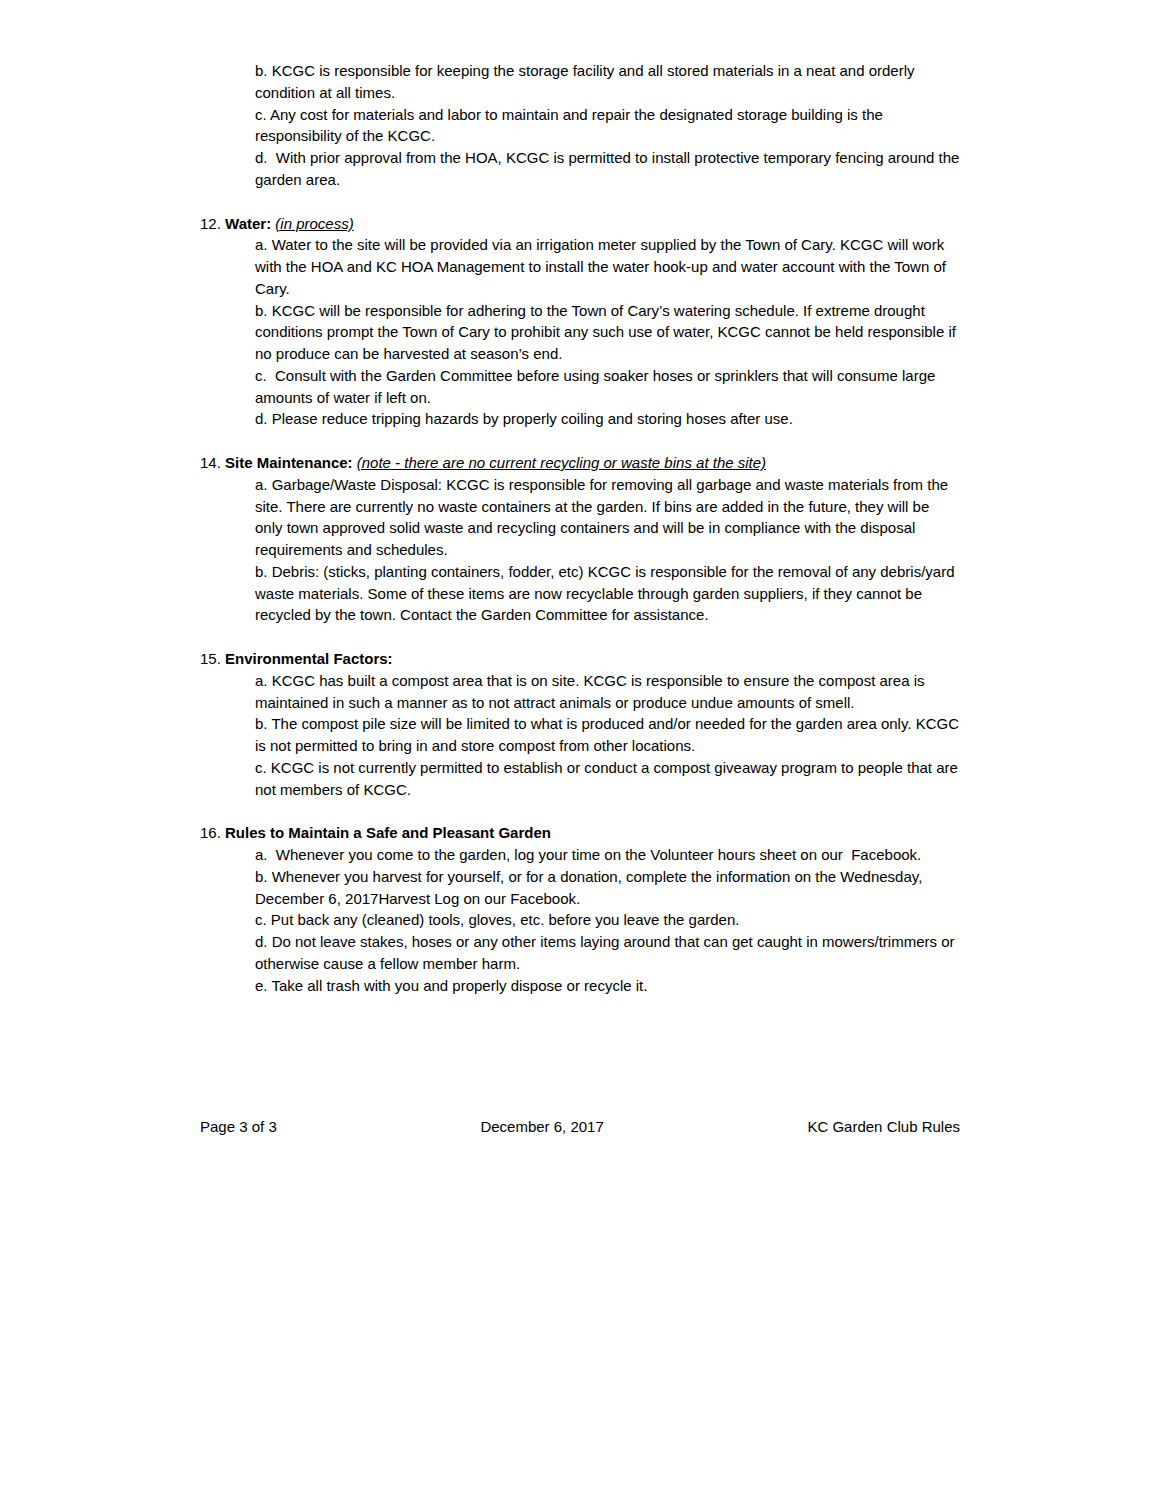b. KCGC is responsible for keeping the storage facility and all stored materials in a neat and orderly condition at all times.
c. Any cost for materials and labor to maintain and repair the designated storage building is the responsibility of the KCGC.
d. With prior approval from the HOA, KCGC is permitted to install protective temporary fencing around the garden area.
12. Water: (in process)
a. Water to the site will be provided via an irrigation meter supplied by the Town of Cary. KCGC will work with the HOA and KC HOA Management to install the water hook-up and water account with the Town of Cary.
b. KCGC will be responsible for adhering to the Town of Cary’s watering schedule. If extreme drought conditions prompt the Town of Cary to prohibit any such use of water, KCGC cannot be held responsible if no produce can be harvested at season’s end.
c. Consult with the Garden Committee before using soaker hoses or sprinklers that will consume large amounts of water if left on.
d. Please reduce tripping hazards by properly coiling and storing hoses after use.
14. Site Maintenance: (note - there are no current recycling or waste bins at the site)
a. Garbage/Waste Disposal: KCGC is responsible for removing all garbage and waste materials from the site. There are currently no waste containers at the garden. If bins are added in the future, they will be only town approved solid waste and recycling containers and will be in compliance with the disposal requirements and schedules.
b. Debris: (sticks, planting containers, fodder, etc) KCGC is responsible for the removal of any debris/yard waste materials. Some of these items are now recyclable through garden suppliers, if they cannot be recycled by the town. Contact the Garden Committee for assistance.
15. Environmental Factors:
a. KCGC has built a compost area that is on site. KCGC is responsible to ensure the compost area is maintained in such a manner as to not attract animals or produce undue amounts of smell.
b. The compost pile size will be limited to what is produced and/or needed for the garden area only. KCGC is not permitted to bring in and store compost from other locations.
c. KCGC is not currently permitted to establish or conduct a compost giveaway program to people that are not members of KCGC.
16. Rules to Maintain a Safe and Pleasant Garden
a. Whenever you come to the garden, log your time on the Volunteer hours sheet on our Facebook.
b. Whenever you harvest for yourself, or for a donation, complete the information on the Wednesday, December 6, 2017Harvest Log on our Facebook.
c. Put back any (cleaned) tools, gloves, etc. before you leave the garden.
d. Do not leave stakes, hoses or any other items laying around that can get caught in mowers/trimmers or otherwise cause a fellow member harm.
e. Take all trash with you and properly dispose or recycle it.
Page 3 of 3 December 6, 2017 KC Garden Club Rules